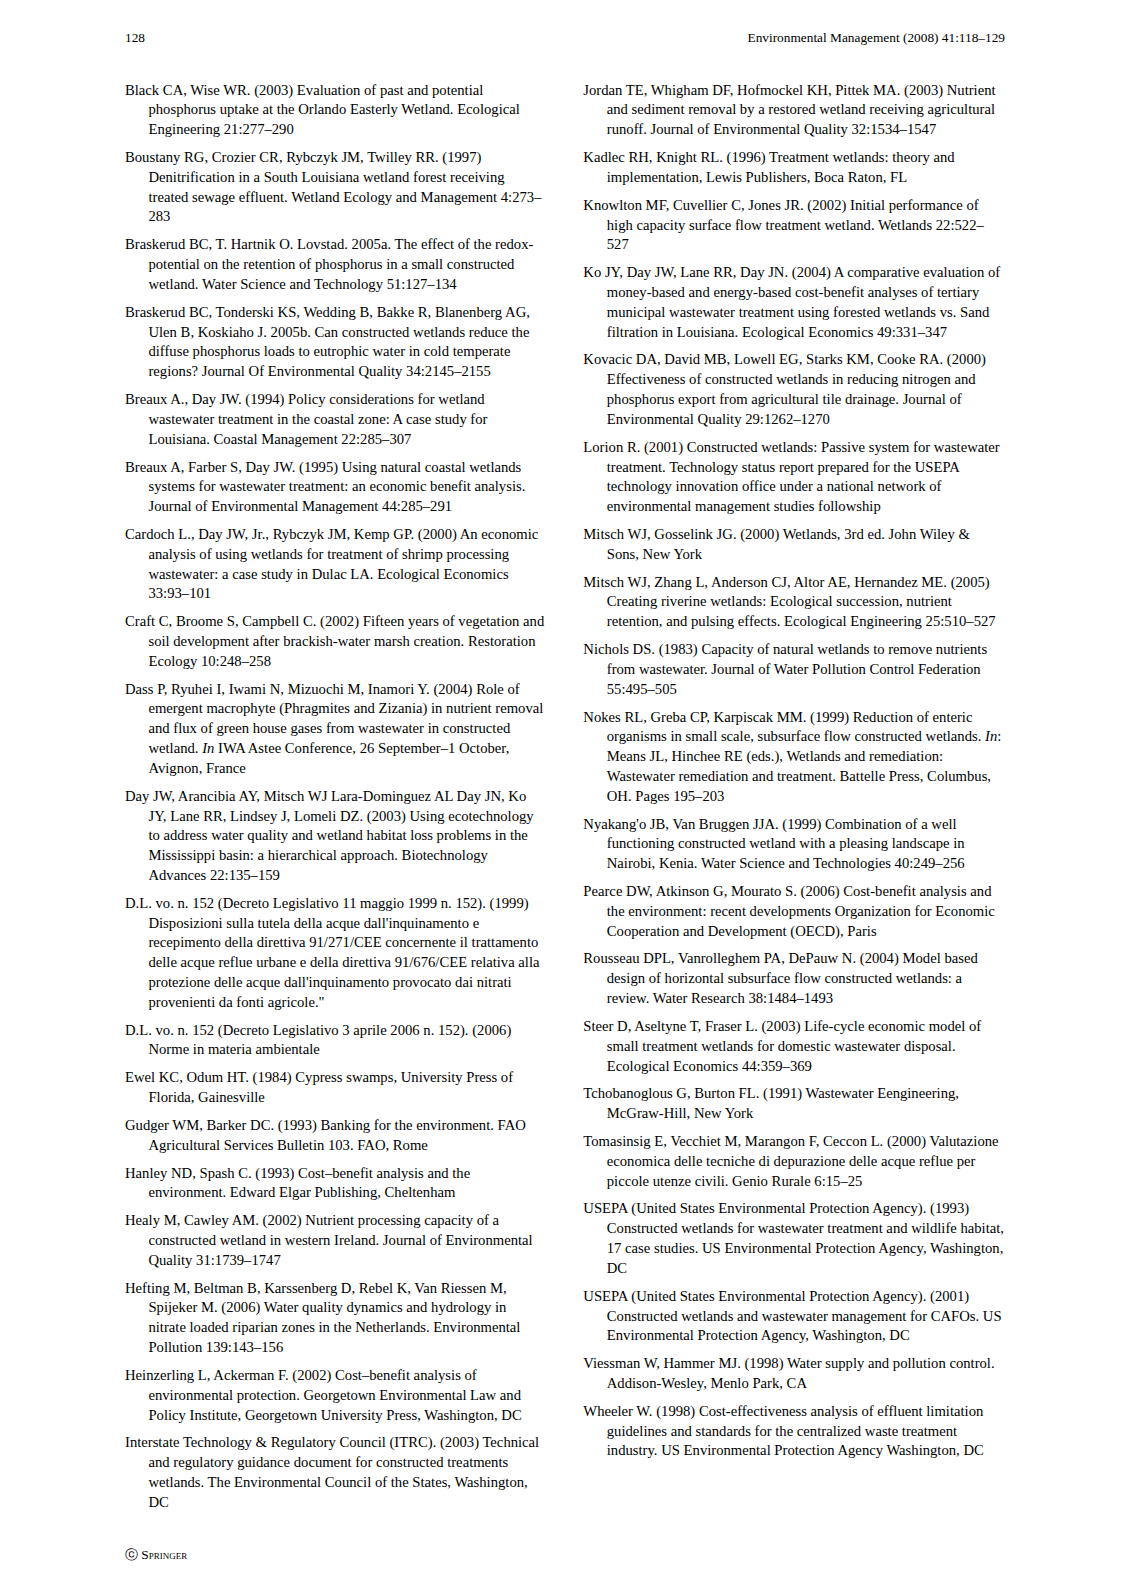128 Environmental Management (2008) 41:118–129
Black CA, Wise WR. (2003) Evaluation of past and potential phosphorus uptake at the Orlando Easterly Wetland. Ecological Engineering 21:277–290
Boustany RG, Crozier CR, Rybczyk JM, Twilley RR. (1997) Denitrification in a South Louisiana wetland forest receiving treated sewage effluent. Wetland Ecology and Management 4:273–283
Braskerud BC, T. Hartnik O. Lovstad. 2005a. The effect of the redox-potential on the retention of phosphorus in a small constructed wetland. Water Science and Technology 51:127–134
Braskerud BC, Tonderski KS, Wedding B, Bakke R, Blanenberg AG, Ulen B, Koskiaho J. 2005b. Can constructed wetlands reduce the diffuse phosphorus loads to eutrophic water in cold temperate regions? Journal Of Environmental Quality 34:2145–2155
Breaux A., Day JW. (1994) Policy considerations for wetland wastewater treatment in the coastal zone: A case study for Louisiana. Coastal Management 22:285–307
Breaux A, Farber S, Day JW. (1995) Using natural coastal wetlands systems for wastewater treatment: an economic benefit analysis. Journal of Environmental Management 44:285–291
Cardoch L., Day JW, Jr., Rybczyk JM, Kemp GP. (2000) An economic analysis of using wetlands for treatment of shrimp processing wastewater: a case study in Dulac LA. Ecological Economics 33:93–101
Craft C, Broome S, Campbell C. (2002) Fifteen years of vegetation and soil development after brackish-water marsh creation. Restoration Ecology 10:248–258
Dass P, Ryuhei I, Iwami N, Mizuochi M, Inamori Y. (2004) Role of emergent macrophyte (Phragmites and Zizania) in nutrient removal and flux of green house gases from wastewater in constructed wetland. In IWA Astee Conference, 26 September–1 October, Avignon, France
Day JW, Arancibia AY, Mitsch WJ Lara-Dominguez AL Day JN, Ko JY, Lane RR, Lindsey J, Lomeli DZ. (2003) Using ecotechnology to address water quality and wetland habitat loss problems in the Mississippi basin: a hierarchical approach. Biotechnology Advances 22:135–159
D.L. vo. n. 152 (Decreto Legislativo 11 maggio 1999 n. 152). (1999) Disposizioni sulla tutela della acque dall'inquinamento e recepimento della direttiva 91/271/CEE concernente il trattamento delle acque reflue urbane e della direttiva 91/676/CEE relativa alla protezione delle acque dall'inquinamento provocato dai nitrati provenienti da fonti agricole."
D.L. vo. n. 152 (Decreto Legislativo 3 aprile 2006 n. 152). (2006) Norme in materia ambientale
Ewel KC, Odum HT. (1984) Cypress swamps, University Press of Florida, Gainesville
Gudger WM, Barker DC. (1993) Banking for the environment. FAO Agricultural Services Bulletin 103. FAO, Rome
Hanley ND, Spash C. (1993) Cost–benefit analysis and the environment. Edward Elgar Publishing, Cheltenham
Healy M, Cawley AM. (2002) Nutrient processing capacity of a constructed wetland in western Ireland. Journal of Environmental Quality 31:1739–1747
Hefting M, Beltman B, Karssenberg D, Rebel K, Van Riessen M, Spijeker M. (2006) Water quality dynamics and hydrology in nitrate loaded riparian zones in the Netherlands. Environmental Pollution 139:143–156
Heinzerling L, Ackerman F. (2002) Cost–benefit analysis of environmental protection. Georgetown Environmental Law and Policy Institute, Georgetown University Press, Washington, DC
Interstate Technology & Regulatory Council (ITRC). (2003) Technical and regulatory guidance document for constructed treatments wetlands. The Environmental Council of the States, Washington, DC
Jordan TE, Whigham DF, Hofmockel KH, Pittek MA. (2003) Nutrient and sediment removal by a restored wetland receiving agricultural runoff. Journal of Environmental Quality 32:1534–1547
Kadlec RH, Knight RL. (1996) Treatment wetlands: theory and implementation, Lewis Publishers, Boca Raton, FL
Knowlton MF, Cuvellier C, Jones JR. (2002) Initial performance of high capacity surface flow treatment wetland. Wetlands 22:522–527
Ko JY, Day JW, Lane RR, Day JN. (2004) A comparative evaluation of money-based and energy-based cost-benefit analyses of tertiary municipal wastewater treatment using forested wetlands vs. Sand filtration in Louisiana. Ecological Economics 49:331–347
Kovacic DA, David MB, Lowell EG, Starks KM, Cooke RA. (2000) Effectiveness of constructed wetlands in reducing nitrogen and phosphorus export from agricultural tile drainage. Journal of Environmental Quality 29:1262–1270
Lorion R. (2001) Constructed wetlands: Passive system for wastewater treatment. Technology status report prepared for the USEPA technology innovation office under a national network of environmental management studies followship
Mitsch WJ, Gosselink JG. (2000) Wetlands, 3rd ed. John Wiley & Sons, New York
Mitsch WJ, Zhang L, Anderson CJ, Altor AE, Hernandez ME. (2005) Creating riverine wetlands: Ecological succession, nutrient retention, and pulsing effects. Ecological Engineering 25:510–527
Nichols DS. (1983) Capacity of natural wetlands to remove nutrients from wastewater. Journal of Water Pollution Control Federation 55:495–505
Nokes RL, Greba CP, Karpiscak MM. (1999) Reduction of enteric organisms in small scale, subsurface flow constructed wetlands. In: Means JL, Hinchee RE (eds.), Wetlands and remediation: Wastewater remediation and treatment. Battelle Press, Columbus, OH. Pages 195–203
Nyakang'o JB, Van Bruggen JJA. (1999) Combination of a well functioning constructed wetland with a pleasing landscape in Nairobi, Kenia. Water Science and Technologies 40:249–256
Pearce DW, Atkinson G, Mourato S. (2006) Cost-benefit analysis and the environment: recent developments Organization for Economic Cooperation and Development (OECD), Paris
Rousseau DPL, Vanrolleghem PA, DePauw N. (2004) Model based design of horizontal subsurface flow constructed wetlands: a review. Water Research 38:1484–1493
Steer D, Aseltyne T, Fraser L. (2003) Life-cycle economic model of small treatment wetlands for domestic wastewater disposal. Ecological Economics 44:359–369
Tchobanoglous G, Burton FL. (1991) Wastewater Eengineering, McGraw-Hill, New York
Tomasinsig E, Vecchiet M, Marangon F, Ceccon L. (2000) Valutazione economica delle tecniche di depurazione delle acque reflue per piccole utenze civili. Genio Rurale 6:15–25
USEPA (United States Environmental Protection Agency). (1993) Constructed wetlands for wastewater treatment and wildlife habitat, 17 case studies. US Environmental Protection Agency, Washington, DC
USEPA (United States Environmental Protection Agency). (2001) Constructed wetlands and wastewater management for CAFOs. US Environmental Protection Agency, Washington, DC
Viessman W, Hammer MJ. (1998) Water supply and pollution control. Addison-Wesley, Menlo Park, CA
Wheeler W. (1998) Cost-effectiveness analysis of effluent limitation guidelines and standards for the centralized waste treatment industry. US Environmental Protection Agency Washington, DC
ⓒ Springer